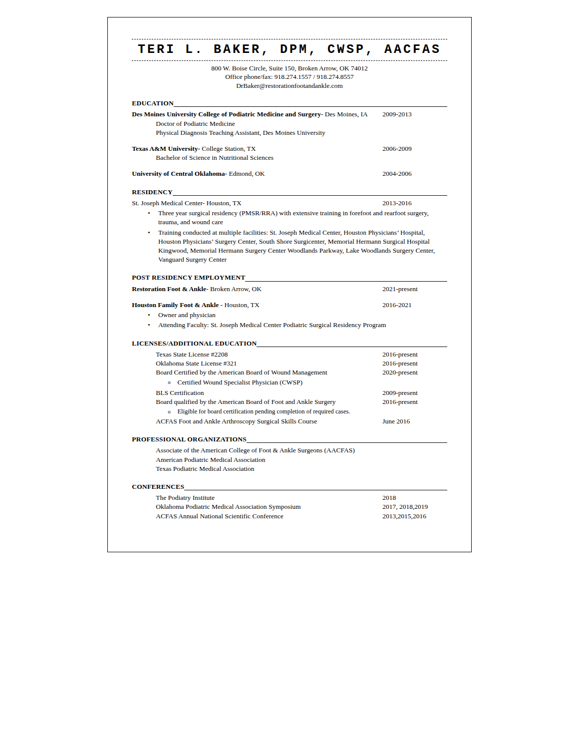TERI L. BAKER, DPM, CWSP, AACFAS
800 W. Boise Circle, Suite 150, Broken Arrow, OK 74012
Office phone/fax: 918.274.1557 / 918.274.8557
DrBaker@restorationfootandankle.com
EDUCATION
Des Moines University College of Podiatric Medicine and Surgery- Des Moines, IA
2009-2013
Doctor of Podiatric Medicine
Physical Diagnosis Teaching Assistant, Des Moines University
Texas A&M University- College Station, TX
2006-2009
Bachelor of Science in Nutritional Sciences
University of Central Oklahoma- Edmond, OK
2004-2006
RESIDENCY
St. Joseph Medical Center- Houston, TX
2013-2016
Three year surgical residency (PMSR/RRA) with extensive training in forefoot and rearfoot surgery, trauma, and wound care
Training conducted at multiple facilities: St. Joseph Medical Center, Houston Physicians’ Hospital, Houston Physicians’ Surgery Center, South Shore Surgicenter, Memorial Hermann Surgical Hospital Kingwood, Memorial Hermann Surgery Center Woodlands Parkway, Lake Woodlands Surgery Center, Vanguard Surgery Center
POST RESIDENCY EMPLOYMENT
Restoration Foot & Ankle- Broken Arrow, OK
2021-present
Houston Family Foot & Ankle - Houston, TX
2016-2021
Owner and physician
Attending Faculty: St. Joseph Medical Center Podiatric Surgical Residency Program
LICENSES/ADDITIONAL EDUCATION
Texas State License #2208
2016-present
Oklahoma State License #321
2016-present
Board Certified by the American Board of Wound Management
2020-present
Certified Wound Specialist Physician (CWSP)
BLS Certification
2009-present
Board qualified by the American Board of Foot and Ankle Surgery
2016-present
Eligible for board certification pending completion of required cases.
ACFAS Foot and Ankle Arthroscopy Surgical Skills Course
June 2016
PROFESSIONAL ORGANIZATIONS
Associate of the American College of Foot & Ankle Surgeons (AACFAS)
American Podiatric Medical Association
Texas Podiatric Medical Association
CONFERENCES
The Podiatry Institute
2018
Oklahoma Podiatric Medical Association Symposium
2017, 2018,2019
ACFAS Annual National Scientific Conference
2013,2015,2016